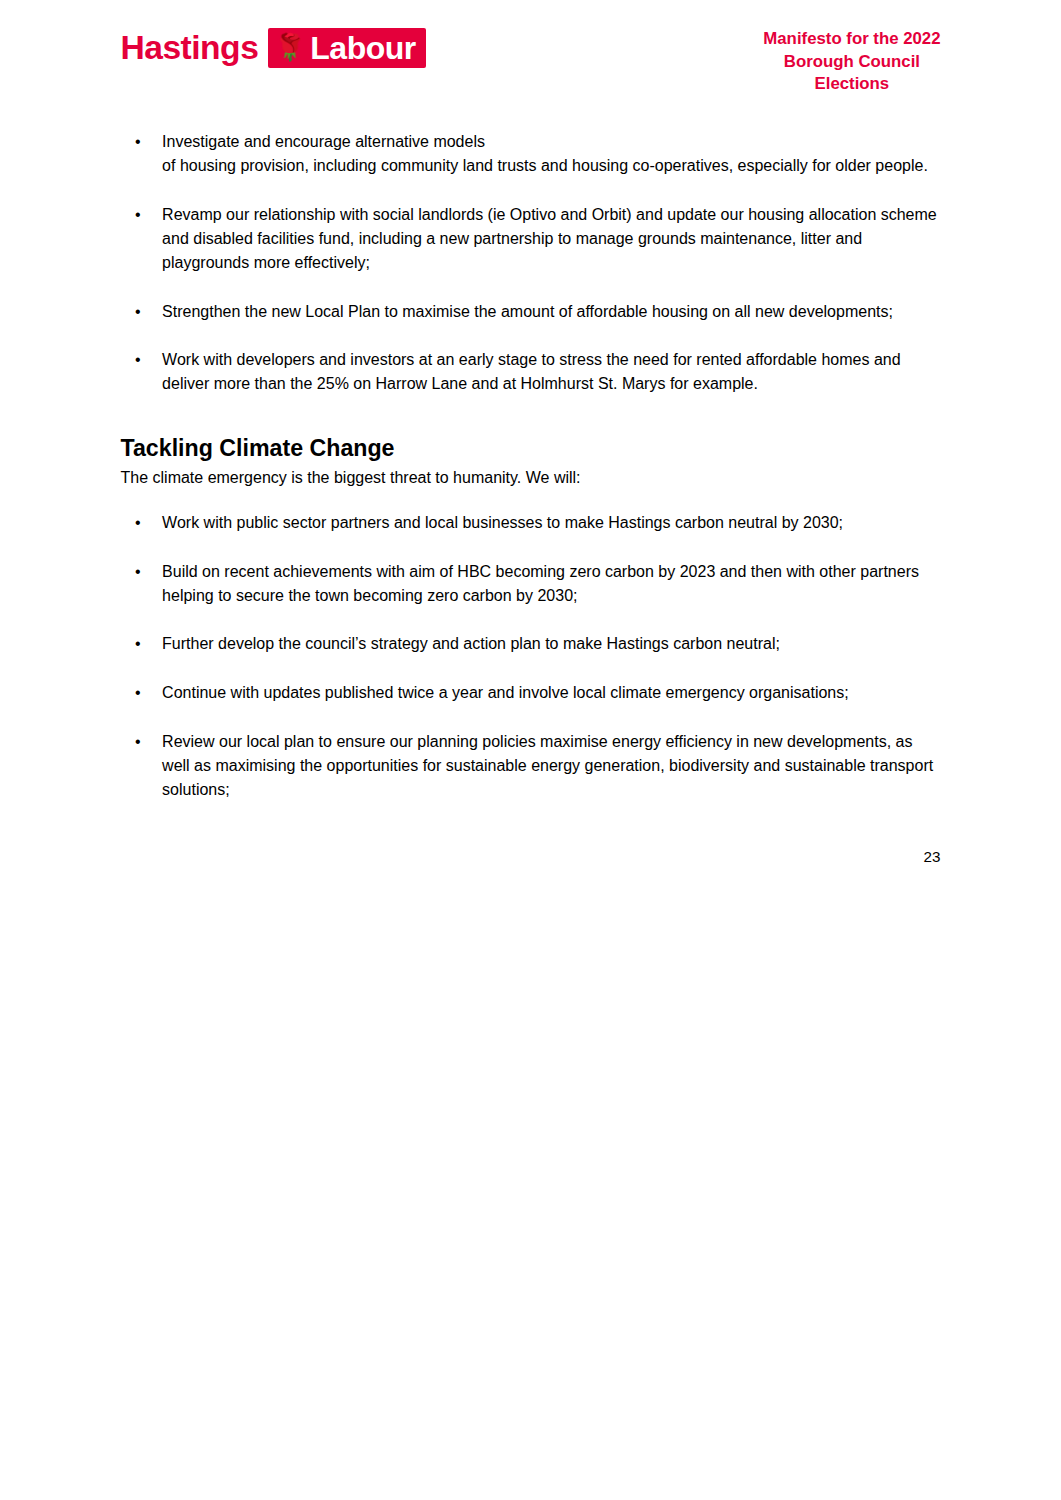Hastings 🌹 Labour
Manifesto for the 2022
Borough Council
Elections
Investigate and encourage alternative models
of housing provision, including community land trusts and housing co-operatives, especially for older people.
Revamp our relationship with social landlords (ie Optivo and Orbit) and update our housing allocation scheme and disabled facilities fund, including a new partnership to manage grounds maintenance, litter and playgrounds more effectively;
Strengthen the new Local Plan to maximise the amount of affordable housing on all new developments;
Work with developers and investors at an early stage to stress the need for rented affordable homes and deliver more than the 25% on Harrow Lane and at Holmhurst St. Marys for example.
Tackling Climate Change
The climate emergency is the biggest threat to humanity. We will:
Work with public sector partners and local businesses to make Hastings carbon neutral by 2030;
Build on recent achievements with aim of HBC becoming zero carbon by 2023 and then with other partners helping to secure the town becoming zero carbon by 2030;
Further develop the council’s strategy and action plan to make Hastings carbon neutral;
Continue with updates published twice a year and involve local climate emergency organisations;
Review our local plan to ensure our planning policies maximise energy efficiency in new developments, as well as maximising the opportunities for sustainable energy generation, biodiversity and sustainable transport solutions;
23